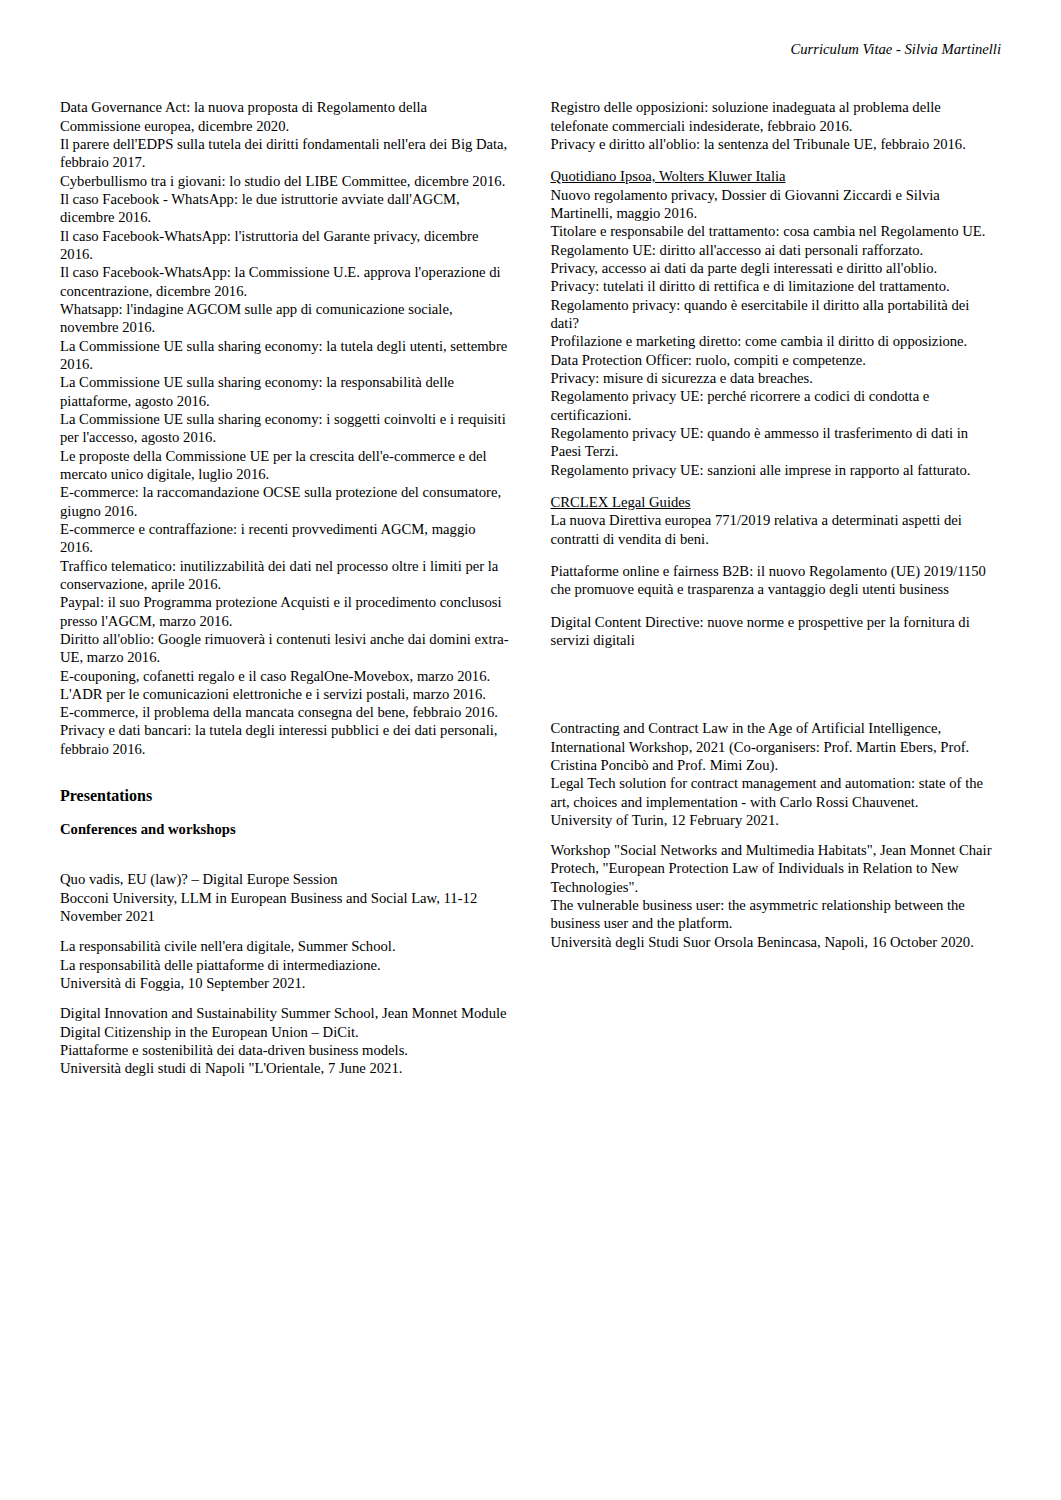Curriculum Vitae - Silvia Martinelli
Data Governance Act: la nuova proposta di Regolamento della Commissione europea, dicembre 2020.
Il parere dell'EDPS sulla tutela dei diritti fondamentali nell'era dei Big Data, febbraio 2017.
Cyberbullismo tra i giovani: lo studio del LIBE Committee, dicembre 2016.
Il caso Facebook - WhatsApp: le due istruttorie avviate dall'AGCM, dicembre 2016.
Il caso Facebook-WhatsApp: l'istruttoria del Garante privacy, dicembre 2016.
Il caso Facebook-WhatsApp: la Commissione U.E. approva l'operazione di concentrazione, dicembre 2016.
Whatsapp: l'indagine AGCOM sulle app di comunicazione sociale, novembre 2016.
La Commissione UE sulla sharing economy: la tutela degli utenti, settembre 2016.
La Commissione UE sulla sharing economy: la responsabilità delle piattaforme, agosto 2016.
La Commissione UE sulla sharing economy: i soggetti coinvolti e i requisiti per l'accesso, agosto 2016.
Le proposte della Commissione UE per la crescita dell'e-commerce e del mercato unico digitale, luglio 2016.
E-commerce: la raccomandazione OCSE sulla protezione del consumatore, giugno 2016.
E-commerce e contraffazione: i recenti provvedimenti AGCM, maggio 2016.
Traffico telematico: inutilizzabilità dei dati nel processo oltre i limiti per la conservazione, aprile 2016.
Paypal: il suo Programma protezione Acquisti e il procedimento conclusosi presso l'AGCM, marzo 2016.
Diritto all'oblio: Google rimuoverà i contenuti lesivi anche dai domini extra-UE, marzo 2016.
E-couponing, cofanetti regalo e il caso RegalOne-Movebox, marzo 2016.
L'ADR per le comunicazioni elettroniche e i servizi postali, marzo 2016.
E-commerce, il problema della mancata consegna del bene, febbraio 2016.
Privacy e dati bancari: la tutela degli interessi pubblici e dei dati personali, febbraio 2016.
Presentations
Conferences and workshops
Quo vadis, EU (law)? – Digital Europe Session
Bocconi University, LLM in European Business and Social Law, 11-12 November 2021
La responsabilità civile nell'era digitale, Summer School.
La responsabilità delle piattaforme di intermediazione.
Università di Foggia, 10 September 2021.
Digital Innovation and Sustainability Summer School, Jean Monnet Module Digital Citizenship in the European Union – DiCit.
Piattaforme e sostenibilità dei data-driven business models.
Università degli studi di Napoli "L'Orientale, 7 June 2021.
Registro delle opposizioni: soluzione inadeguata al problema delle telefonate commerciali indesiderate, febbraio 2016.
Privacy e diritto all'oblio: la sentenza del Tribunale UE, febbraio 2016.
Quotidiano Ipsoa, Wolters Kluwer Italia
Nuovo regolamento privacy, Dossier di Giovanni Ziccardi e Silvia Martinelli, maggio 2016.
Titolare e responsabile del trattamento: cosa cambia nel Regolamento UE.
Regolamento UE: diritto all'accesso ai dati personali rafforzato.
Privacy, accesso ai dati da parte degli interessati e diritto all'oblio.
Privacy: tutelati il diritto di rettifica e di limitazione del trattamento.
Regolamento privacy: quando è esercitabile il diritto alla portabilità dei dati?
Profilazione e marketing diretto: come cambia il diritto di opposizione.
Data Protection Officer: ruolo, compiti e competenze.
Privacy: misure di sicurezza e data breaches.
Regolamento privacy UE: perché ricorrere a codici di condotta e certificazioni.
Regolamento privacy UE: quando è ammesso il trasferimento di dati in Paesi Terzi.
Regolamento privacy UE: sanzioni alle imprese in rapporto al fatturato.
CRCLEX Legal Guides
La nuova Direttiva europea 771/2019 relativa a determinati aspetti dei contratti di vendita di beni.
Piattaforme online e fairness B2B: il nuovo Regolamento (UE) 2019/1150 che promuove equità e trasparenza a vantaggio degli utenti business
Digital Content Directive: nuove norme e prospettive per la fornitura di servizi digitali
Contracting and Contract Law in the Age of Artificial Intelligence, International Workshop, 2021 (Co-organisers: Prof. Martin Ebers, Prof. Cristina Poncibò and Prof. Mimi Zou).
Legal Tech solution for contract management and automation: state of the art, choices and implementation - with Carlo Rossi Chauvenet.
University of Turin, 12 February 2021.
Workshop "Social Networks and Multimedia Habitats", Jean Monnet Chair Protech, "European Protection Law of Individuals in Relation to New Technologies".
The vulnerable business user: the asymmetric relationship between the business user and the platform.
Università degli Studi Suor Orsola Benincasa, Napoli, 16 October 2020.